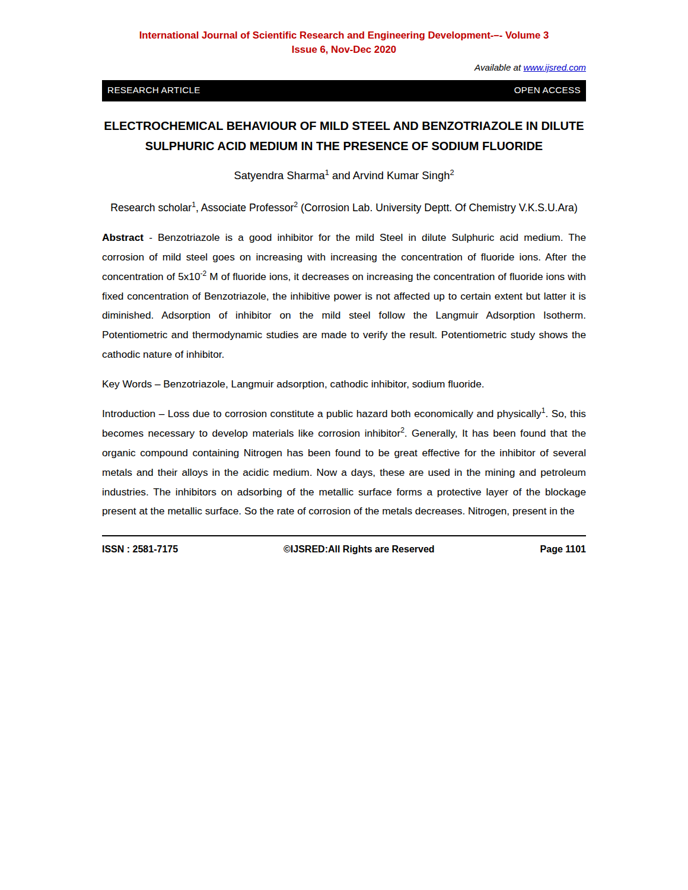International Journal of Scientific Research and Engineering Development-–- Volume 3
Issue 6, Nov-Dec 2020
Available at www.ijsred.com
RESEARCH ARTICLE OPEN ACCESS
ELECTROCHEMICAL BEHAVIOUR OF MILD STEEL AND BENZOTRIAZOLE IN DILUTE SULPHURIC ACID MEDIUM IN THE PRESENCE OF SODIUM FLUORIDE
Satyendra Sharma1 and Arvind Kumar Singh2
Research scholar1, Associate Professor2 (Corrosion Lab. University Deptt. Of Chemistry V.K.S.U.Ara)
Abstract - Benzotriazole is a good inhibitor for the mild Steel in dilute Sulphuric acid medium. The corrosion of mild steel goes on increasing with increasing the concentration of fluoride ions. After the concentration of 5x10-2 M of fluoride ions, it decreases on increasing the concentration of fluoride ions with fixed concentration of Benzotriazole, the inhibitive power is not affected up to certain extent but latter it is diminished. Adsorption of inhibitor on the mild steel follow the Langmuir Adsorption Isotherm. Potentiometric and thermodynamic studies are made to verify the result. Potentiometric study shows the cathodic nature of inhibitor.
Key Words – Benzotriazole, Langmuir adsorption, cathodic inhibitor, sodium fluoride.
Introduction – Loss due to corrosion constitute a public hazard both economically and physically1. So, this becomes necessary to develop materials like corrosion inhibitor2. Generally, It has been found that the organic compound containing Nitrogen has been found to be great effective for the inhibitor of several metals and their alloys in the acidic medium. Now a days, these are used in the mining and petroleum industries. The inhibitors on adsorbing of the metallic surface forms a protective layer of the blockage present at the metallic surface. So the rate of corrosion of the metals decreases. Nitrogen, present in the
ISSN : 2581-7175 ©IJSRED:All Rights are Reserved Page 1101